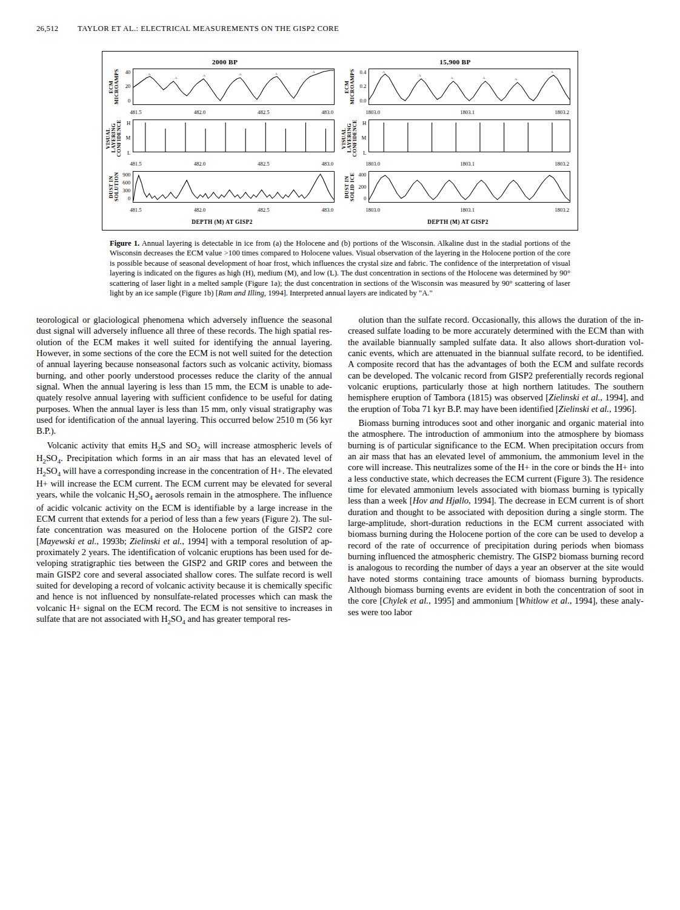26,512 Taylor et al.: Electrical Measurements on the GISP2 Core
2000 BP 15,900 BP
ECM
MICROAMPS
40200
A A A A A A
481.5482.0482.5483.0
VISUAL
LAYERING
CONFIDENCE
HML
481.5482.0482.5483.0
DUST IN
SOLUTION
9006003000
481.5482.0482.5483.0
DEPTH (M) AT GISP2
ECM
MICROAMPS
0.40.20.0
A A A A A A
1803.01803.11803.2
VISUAL
LAYERING
CONFIDENCE
HML
1803.01803.11803.2
DUST IN
SOLID ICE
4002000
1803.01803.11803.2
DEPTH (M) AT GISP2
Figure 1. Annual layering is detectable in ice from (a) the Holocene and (b) portions of the Wisconsin. Alkaline dust in the stadial portions of the Wisconsin decreases the ECM value >100 times compared to Holocene values. Visual observation of the layering in the Holocene portion of the core is possible because of seasonal development of hoar frost, which influences the crystal size and fabric. The confidence of the interpretation of visual layering is indicated on the figures as high (H), medium (M), and low (L). The dust concentration in sections of the Holocene was determined by 90° scattering of laser light in a melted sample (Figure 1a); the dust concentration in sections of the Wisconsin was measured by 90° scattering of laser light by an ice sample (Figure 1b) [Ram and Illing, 1994]. Interpreted annual layers are indicated by "A."
teorological or glaciological phenomena which adversely influence the seasonal dust signal will adversely influence all three of these records. The high spatial resolution of the ECM makes it well suited for identifying the annual layering. However, in some sections of the core the ECM is not well suited for the detection of annual layering because nonseasonal factors such as volcanic activity, biomass burning, and other poorly understood processes reduce the clarity of the annual signal. When the annual layering is less than 15 mm, the ECM is unable to adequately resolve annual layering with sufficient confidence to be useful for dating purposes. When the annual layer is less than 15 mm, only visual stratigraphy was used for identification of the annual layering. This occurred below 2510 m (56 kyr B.P.).
Volcanic activity that emits H2S and SO2 will increase atmospheric levels of H2SO4. Precipitation which forms in an air mass that has an elevated level of H2SO4 will have a corresponding increase in the concentration of H+. The elevated H+ will increase the ECM current. The ECM current may be elevated for several years, while the volcanic H2SO4 aerosols remain in the atmosphere. The influence of acidic volcanic activity on the ECM is identifiable by a large increase in the ECM current that extends for a period of less than a few years (Figure 2). The sulfate concentration was measured on the Holocene portion of the GISP2 core [Mayewski et al., 1993b; Zielinski et al., 1994] with a temporal resolution of approximately 2 years. The identification of volcanic eruptions has been used for developing stratigraphic ties between the GISP2 and GRIP cores and between the main GISP2 core and several associated shallow cores. The sulfate record is well suited for developing a record of volcanic activity because it is chemically specific and hence is not influenced by nonsulfate-related processes which can mask the volcanic H+ signal on the ECM record. The ECM is not sensitive to increases in sulfate that are not associated with H2SO4 and has greater temporal res-
olution than the sulfate record. Occasionally, this allows the duration of the increased sulfate loading to be more accurately determined with the ECM than with the available biannually sampled sulfate data. It also allows short-duration volcanic events, which are attenuated in the biannual sulfate record, to be identified. A composite record that has the advantages of both the ECM and sulfate records can be developed. The volcanic record from GISP2 preferentially records regional volcanic eruptions, particularly those at high northern latitudes. The southern hemisphere eruption of Tambora (1815) was observed [Zielinski et al., 1994], and the eruption of Toba 71 kyr B.P. may have been identified [Zielinski et al., 1996].
Biomass burning introduces soot and other inorganic and organic material into the atmosphere. The introduction of ammonium into the atmosphere by biomass burning is of particular significance to the ECM. When precipitation occurs from an air mass that has an elevated level of ammonium, the ammonium level in the core will increase. This neutralizes some of the H+ in the core or binds the H+ into a less conductive state, which decreases the ECM current (Figure 3). The residence time for elevated ammonium levels associated with biomass burning is typically less than a week [Hov and Hjøllo, 1994]. The decrease in ECM current is of short duration and thought to be associated with deposition during a single storm. The large-amplitude, short-duration reductions in the ECM current associated with biomass burning during the Holocene portion of the core can be used to develop a record of the rate of occurrence of precipitation during periods when biomass burning influenced the atmospheric chemistry. The GISP2 biomass burning record is analogous to recording the number of days a year an observer at the site would have noted storms containing trace amounts of biomass burning byproducts. Although biomass burning events are evident in both the concentration of soot in the core [Chylek et al., 1995] and ammonium [Whitlow et al., 1994], these analyses were too labor